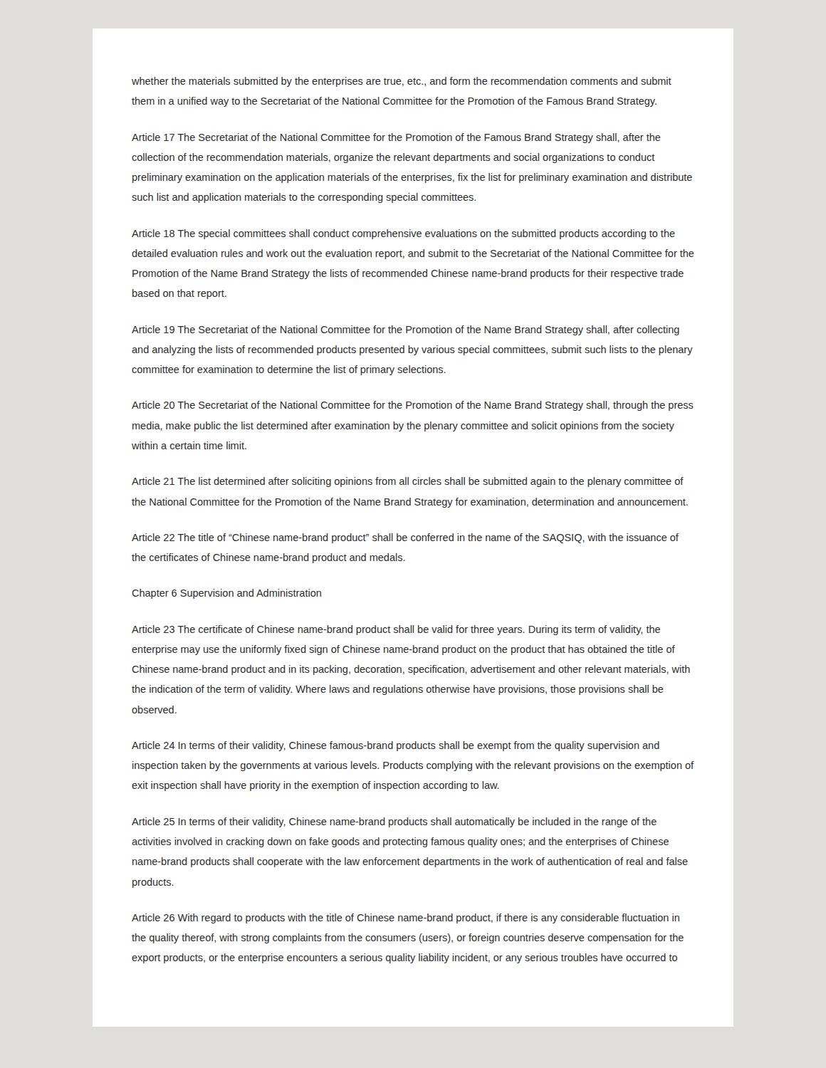whether the materials submitted by the enterprises are true, etc., and form the recommendation comments and submit them in a unified way to the Secretariat of the National Committee for the Promotion of the Famous Brand Strategy.
Article 17 The Secretariat of the National Committee for the Promotion of the Famous Brand Strategy shall, after the collection of the recommendation materials, organize the relevant departments and social organizations to conduct preliminary examination on the application materials of the enterprises, fix the list for preliminary examination and distribute such list and application materials to the corresponding special committees.
Article 18 The special committees shall conduct comprehensive evaluations on the submitted products according to the detailed evaluation rules and work out the evaluation report, and submit to the Secretariat of the National Committee for the Promotion of the Name Brand Strategy the lists of recommended Chinese name-brand products for their respective trade based on that report.
Article 19 The Secretariat of the National Committee for the Promotion of the Name Brand Strategy shall, after collecting and analyzing the lists of recommended products presented by various special committees, submit such lists to the plenary committee for examination to determine the list of primary selections.
Article 20 The Secretariat of the National Committee for the Promotion of the Name Brand Strategy shall, through the press media, make public the list determined after examination by the plenary committee and solicit opinions from the society within a certain time limit.
Article 21 The list determined after soliciting opinions from all circles shall be submitted again to the plenary committee of the National Committee for the Promotion of the Name Brand Strategy for examination, determination and announcement.
Article 22 The title of “Chinese name-brand product” shall be conferred in the name of the SAQSIQ, with the issuance of the certificates of Chinese name-brand product and medals.
Chapter 6 Supervision and Administration
Article 23 The certificate of Chinese name-brand product shall be valid for three years. During its term of validity, the enterprise may use the uniformly fixed sign of Chinese name-brand product on the product that has obtained the title of Chinese name-brand product and in its packing, decoration, specification, advertisement and other relevant materials, with the indication of the term of validity. Where laws and regulations otherwise have provisions, those provisions shall be observed.
Article 24 In terms of their validity, Chinese famous-brand products shall be exempt from the quality supervision and inspection taken by the governments at various levels. Products complying with the relevant provisions on the exemption of exit inspection shall have priority in the exemption of inspection according to law.
Article 25 In terms of their validity, Chinese name-brand products shall automatically be included in the range of the activities involved in cracking down on fake goods and protecting famous quality ones; and the enterprises of Chinese name-brand products shall cooperate with the law enforcement departments in the work of authentication of real and false products.
Article 26 With regard to products with the title of Chinese name-brand product, if there is any considerable fluctuation in the quality thereof, with strong complaints from the consumers (users), or foreign countries deserve compensation for the export products, or the enterprise encounters a serious quality liability incident, or any serious troubles have occurred to